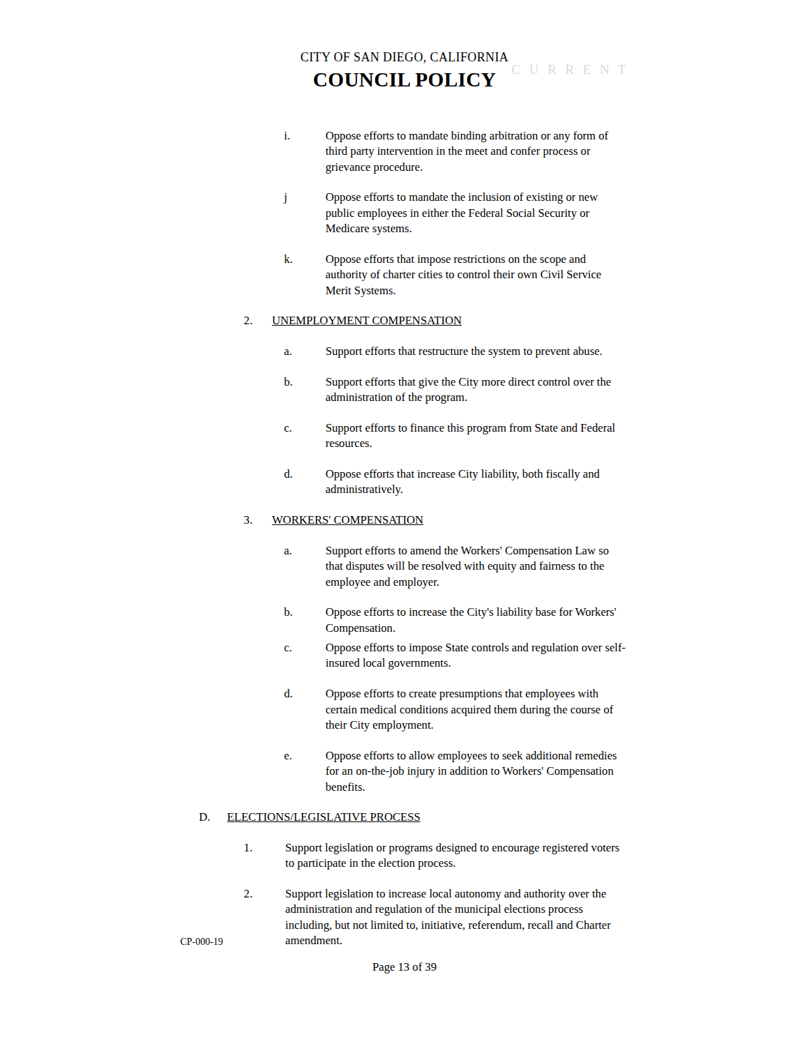C U R R E N T
CITY OF SAN DIEGO, CALIFORNIA
COUNCIL POLICY
i.
Oppose efforts to mandate binding arbitration or any form of third party intervention in the meet and confer process or grievance procedure.
j
Oppose efforts to mandate the inclusion of existing or new public employees in either the Federal Social Security or Medicare systems.
k.
Oppose efforts that impose restrictions on the scope and authority of charter cities to control their own Civil Service Merit Systems.
2.
UNEMPLOYMENT COMPENSATION
a.
Support efforts that restructure the system to prevent abuse.
b.
Support efforts that give the City more direct control over the administration of the program.
c.
Support efforts to finance this program from State and Federal resources.
d.
Oppose efforts that increase City liability, both fiscally and administratively.
3.
WORKERS' COMPENSATION
a.
Support efforts to amend the Workers' Compensation Law so that disputes will be resolved with equity and fairness to the employee and employer.
b.
Oppose efforts to increase the City's liability base for Workers' Compensation.
c.
Oppose efforts to impose State controls and regulation over self-insured local governments.
d.
Oppose efforts to create presumptions that employees with certain medical conditions acquired them during the course of their City employment.
e.
Oppose efforts to allow employees to seek additional remedies for an on-the-job injury in addition to Workers' Compensation benefits.
D.
ELECTIONS/LEGISLATIVE PROCESS
1.
Support legislation or programs designed to encourage registered voters to participate in the election process.
2.
Support legislation to increase local autonomy and authority over the administration and regulation of the municipal elections process including, but not limited to, initiative, referendum, recall and Charter amendment.
CP-000-19
Page 13 of 39